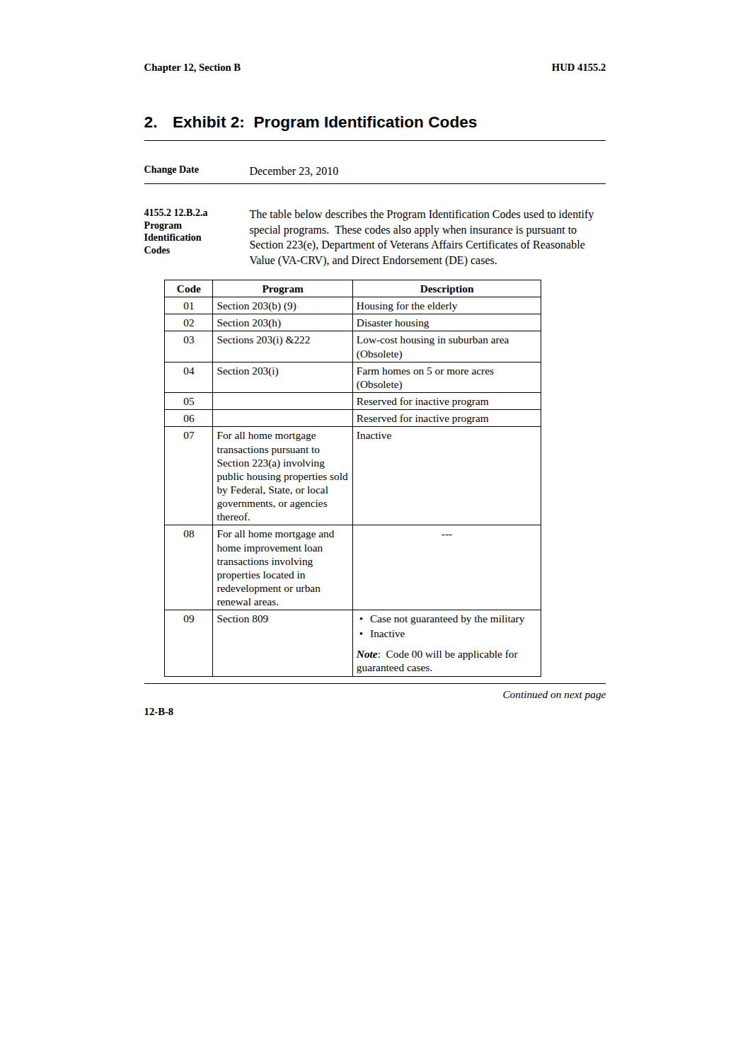Chapter 12, Section B HUD 4155.2
2. Exhibit 2: Program Identification Codes
Change Date
December 23, 2010
4155.2 12.B.2.a
Program
Identification
Codes
The table below describes the Program Identification Codes used to identify special programs. These codes also apply when insurance is pursuant to Section 223(e), Department of Veterans Affairs Certificates of Reasonable Value (VA-CRV), and Direct Endorsement (DE) cases.
| Code | Program | Description |
| --- | --- | --- |
| 01 | Section 203(b) (9) | Housing for the elderly |
| 02 | Section 203(h) | Disaster housing |
| 03 | Sections 203(i) &222 | Low-cost housing in suburban area (Obsolete) |
| 04 | Section 203(i) | Farm homes on 5 or more acres (Obsolete) |
| 05 | | Reserved for inactive program |
| 06 | | Reserved for inactive program |
| 07 | For all home mortgage transactions pursuant to Section 223(a) involving public housing properties sold by Federal, State, or local governments, or agencies thereof. | Inactive |
| 08 | For all home mortgage and home improvement loan transactions involving properties located in redevelopment or urban renewal areas. | --- |
| 09 | Section 809 | Case not guaranteed by the military Inactive Note : Code 00 will be applicable for guaranteed cases. |
Continued on next page
12-B-8